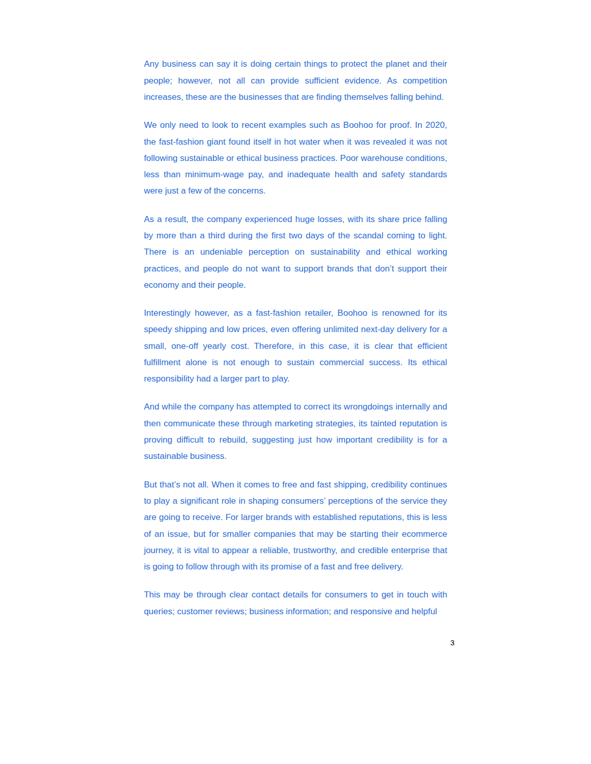Any business can say it is doing certain things to protect the planet and their people; however, not all can provide sufficient evidence. As competition increases, these are the businesses that are finding themselves falling behind.
We only need to look to recent examples such as Boohoo for proof. In 2020, the fast-fashion giant found itself in hot water when it was revealed it was not following sustainable or ethical business practices. Poor warehouse conditions, less than minimum-wage pay, and inadequate health and safety standards were just a few of the concerns.
As a result, the company experienced huge losses, with its share price falling by more than a third during the first two days of the scandal coming to light. There is an undeniable perception on sustainability and ethical working practices, and people do not want to support brands that don’t support their economy and their people.
Interestingly however, as a fast-fashion retailer, Boohoo is renowned for its speedy shipping and low prices, even offering unlimited next-day delivery for a small, one-off yearly cost. Therefore, in this case, it is clear that efficient fulfillment alone is not enough to sustain commercial success. Its ethical responsibility had a larger part to play.
And while the company has attempted to correct its wrongdoings internally and then communicate these through marketing strategies, its tainted reputation is proving difficult to rebuild, suggesting just how important credibility is for a sustainable business.
But that’s not all. When it comes to free and fast shipping, credibility continues to play a significant role in shaping consumers’ perceptions of the service they are going to receive. For larger brands with established reputations, this is less of an issue, but for smaller companies that may be starting their ecommerce journey, it is vital to appear a reliable, trustworthy, and credible enterprise that is going to follow through with its promise of a fast and free delivery.
This may be through clear contact details for consumers to get in touch with queries; customer reviews; business information; and responsive and helpful
3